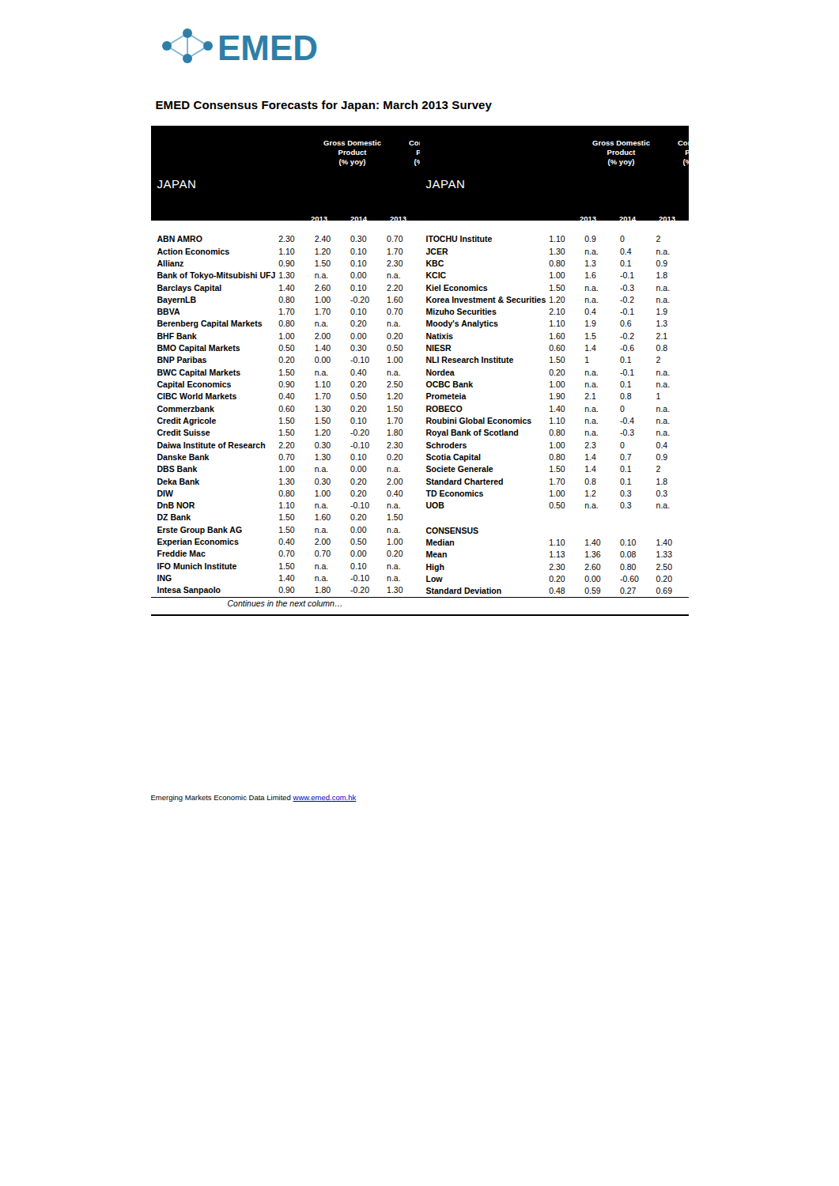EMED
EMED Consensus Forecasts for Japan: March 2013 Survey
Gross Domestic
Product
(% yoy)
Consumer
Prices
(% yoy)
JAPAN
2013 2014 2013 2014
| ABN AMRO | 2.30 | 2.40 | 0.30 | 0.70 |
| Action Economics | 1.10 | 1.20 | 0.10 | 1.70 |
| Allianz | 0.90 | 1.50 | 0.10 | 2.30 |
| Bank of Tokyo-Mitsubishi UFJ | 1.30 | n.a. | 0.00 | n.a. |
| Barclays Capital | 1.40 | 2.60 | 0.10 | 2.20 |
| BayernLB | 0.80 | 1.00 | -0.20 | 1.60 |
| BBVA | 1.70 | 1.70 | 0.10 | 0.70 |
| Berenberg Capital Markets | 0.80 | n.a. | 0.20 | n.a. |
| BHF Bank | 1.00 | 2.00 | 0.00 | 0.20 |
| BMO Capital Markets | 0.50 | 1.40 | 0.30 | 0.50 |
| BNP Paribas | 0.20 | 0.00 | -0.10 | 1.00 |
| BWC Capital Markets | 1.50 | n.a. | 0.40 | n.a. |
| Capital Economics | 0.90 | 1.10 | 0.20 | 2.50 |
| CIBC World Markets | 0.40 | 1.70 | 0.50 | 1.20 |
| Commerzbank | 0.60 | 1.30 | 0.20 | 1.50 |
| Credit Agricole | 1.50 | 1.50 | 0.10 | 1.70 |
| Credit Suisse | 1.50 | 1.20 | -0.20 | 1.80 |
| Daiwa Institute of Research | 2.20 | 0.30 | -0.10 | 2.30 |
| Danske Bank | 0.70 | 1.30 | 0.10 | 0.20 |
| DBS Bank | 1.00 | n.a. | 0.00 | n.a. |
| Deka Bank | 1.30 | 0.30 | 0.20 | 2.00 |
| DIW | 0.80 | 1.00 | 0.20 | 0.40 |
| DnB NOR | 1.10 | n.a. | -0.10 | n.a. |
| DZ Bank | 1.50 | 1.60 | 0.20 | 1.50 |
| Erste Group Bank AG | 1.50 | n.a. | 0.00 | n.a. |
| Experian Economics | 0.40 | 2.00 | 0.50 | 1.00 |
| Freddie Mac | 0.70 | 0.70 | 0.00 | 0.20 |
| IFO Munich Institute | 1.50 | n.a. | 0.10 | n.a. |
| ING | 1.40 | n.a. | -0.10 | n.a. |
| Intesa Sanpaolo | 0.90 | 1.80 | -0.20 | 1.30 |
| Continues in the next column… |
Gross Domestic
Product
(% yoy)
Consumer
Prices
(% yoy)
JAPAN
2013 2014 2013 2014
| ITOCHU Institute | 1.10 | 0.9 | 0 | 2 |
| JCER | 1.30 | n.a. | 0.4 | n.a. |
| KBC | 0.80 | 1.3 | 0.1 | 0.9 |
| KCIC | 1.00 | 1.6 | -0.1 | 1.8 |
| Kiel Economics | 1.50 | n.a. | -0.3 | n.a. |
| Korea Investment & Securities | 1.20 | n.a. | -0.2 | n.a. |
| Mizuho Securities | 2.10 | 0.4 | -0.1 | 1.9 |
| Moody's Analytics | 1.10 | 1.9 | 0.6 | 1.3 |
| Natixis | 1.60 | 1.5 | -0.2 | 2.1 |
| NIESR | 0.60 | 1.4 | -0.6 | 0.8 |
| NLI Research Institute | 1.50 | 1 | 0.1 | 2 |
| Nordea | 0.20 | n.a. | -0.1 | n.a. |
| OCBC Bank | 1.00 | n.a. | 0.1 | n.a. |
| Prometeia | 1.90 | 2.1 | 0.8 | 1 |
| ROBECO | 1.40 | n.a. | 0 | n.a. |
| Roubini Global Economics | 1.10 | n.a. | -0.4 | n.a. |
| Royal Bank of Scotland | 0.80 | n.a. | -0.3 | n.a. |
| Schroders | 1.00 | 2.3 | 0 | 0.4 |
| Scotia Capital | 0.80 | 1.4 | 0.7 | 0.9 |
| Societe Generale | 1.50 | 1.4 | 0.1 | 2 |
| Standard Chartered | 1.70 | 0.8 | 0.1 | 1.8 |
| TD Economics | 1.00 | 1.2 | 0.3 | 0.3 |
| UOB | 0.50 | n.a. | 0.3 | n.a. |
| CONSENSUS | | | | |
| Median | 1.10 | 1.40 | 0.10 | 1.40 |
| Mean | 1.13 | 1.36 | 0.08 | 1.33 |
| High | 2.30 | 2.60 | 0.80 | 2.50 |
| Low | 0.20 | 0.00 | -0.60 | 0.20 |
| Standard Deviation | 0.48 | 0.59 | 0.27 | 0.69 |
Emerging Markets Economic Data Limited www.emed.com.hk